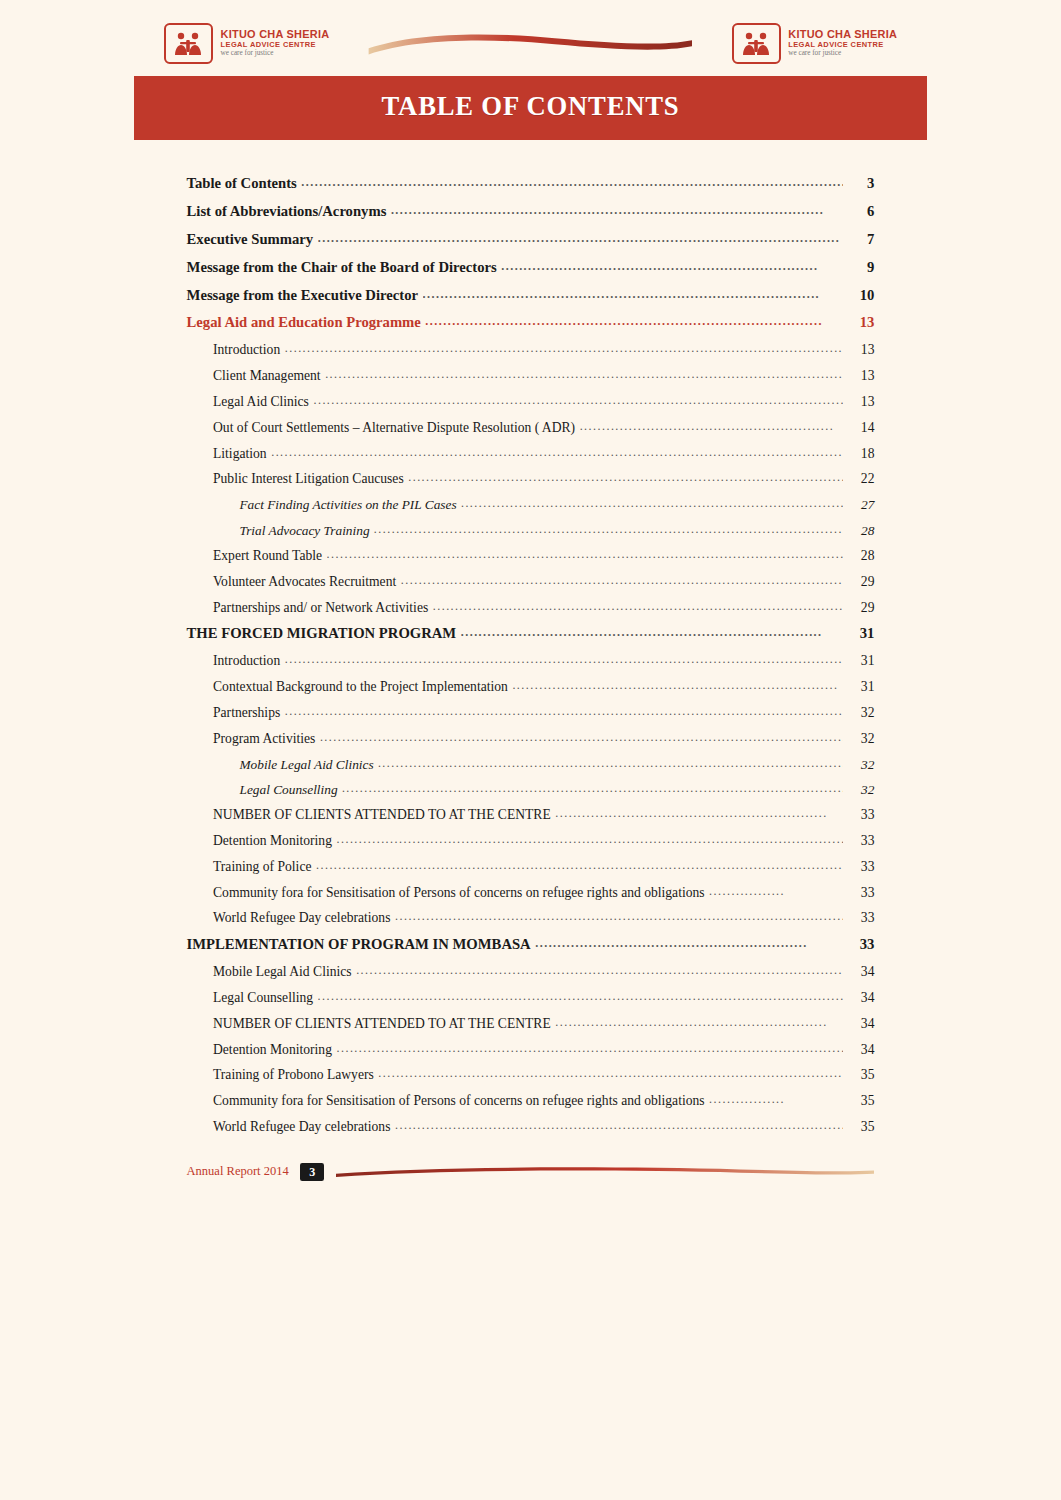KITUO CHA SHERIA
Legal Advice Centre
we care for justice
KITUO CHA SHERIA
Legal Advice Centre
we care for justice
TABLE OF CONTENTS
Table of Contents ........................................................................................................................... 3
List of Abbreviations/Acronyms ................................................................................................. 6
Executive Summary ..................................................................................................................... 7
Message from the Chair of the Board of Directors ....................................................................... 9
Message from the Executive Director ......................................................................................... 10
Legal Aid and Education Programme ......................................................................................... 13
Introduction ................................................................................................................................................. 13
Client Management ................................................................................................................................. 13
Legal Aid Clinics ..................................................................................................................................... 13
Out of Court Settlements – Alternative Dispute Resolution ( ADR) ......................................................... 14
Litigation ..................................................................................................................................................... 18
Public Interest Litigation Caucuses ............................................................................................................. 22
Fact Finding Activities on the PIL Cases ............................................................................................................. 27
Trial Advocacy Training ................................................................................................................................. 28
Expert Round Table ................................................................................................................................. 28
Volunteer Advocates Recruitment ............................................................................................................. 29
Partnerships and/ or Network Activities ..................................................................................................... 29
THE FORCED MIGRATION PROGRAM ................................................................................. 31
Introduction ................................................................................................................................................. 31
Contextual Background to the Project Implementation ......................................................................... 31
Partnerships ................................................................................................................................................. 32
Program Activities ..................................................................................................................................... 32
Mobile Legal Aid Clinics ................................................................................................................................. 32
Legal Counselling ......................................................................................................................................... 32
NUMBER OF CLIENTS ATTENDED TO AT THE CENTRE ............................................................. 33
Detention Monitoring ............................................................................................................................. 33
Training of Police ..................................................................................................................................... 33
Community fora for Sensitisation of Persons of concerns on refugee rights and obligations ................. 33
World Refugee Day celebrations ................................................................................................................. 33
IMPLEMENTATION OF PROGRAM IN MOMBASA ............................................................. 33
Mobile Legal Aid Clinics ............................................................................................................................. 34
Legal Counselling ..................................................................................................................................... 34
NUMBER OF CLIENTS ATTENDED TO AT THE CENTRE ............................................................. 34
Detention Monitoring ............................................................................................................................. 34
Training of Probono Lawyers ..................................................................................................................... 35
Community fora for Sensitisation of Persons of concerns on refugee rights and obligations ................. 35
World Refugee Day celebrations ................................................................................................................. 35
Annual Report 2014 3